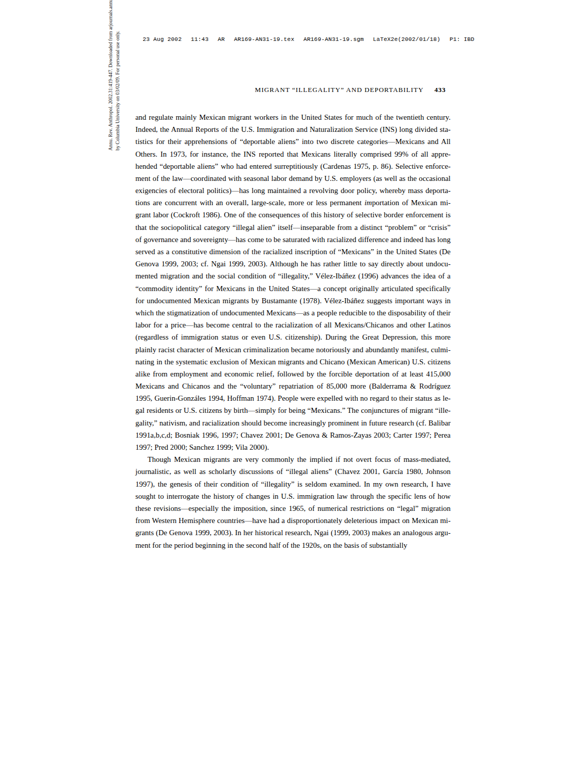23 Aug 200211:43 AR AR169-AN31-19.tex AR169-AN31-19.sgm LaTeX2e(2002/01/18) P1: IBD
Annu. Rev. Anthropol. 2002.31:419-447. Downloaded from arjournals.annualreviews.org by Columbia University on 03/02/09. For personal use only.
MIGRANT “ILLEGALITY” AND DEPORTABILITY 433
and regulate mainly Mexican migrant workers in the United States for much of the twentieth century. Indeed, the Annual Reports of the U.S. Immigration and Naturalization Service (INS) long divided statistics for their apprehensions of “deportable aliens” into two discrete categories—Mexicans and All Others. In 1973, for instance, the INS reported that Mexicans literally comprised 99% of all apprehended “deportable aliens” who had entered surreptitiously (Cardenas 1975, p. 86). Selective enforcement of the law—coordinated with seasonal labor demand by U.S. employers (as well as the occasional exigencies of electoral politics)—has long maintained a revolving door policy, whereby mass deportations are concurrent with an overall, large-scale, more or less permanent importation of Mexican migrant labor (Cockroft 1986). One of the consequences of this history of selective border enforcement is that the sociopolitical category “illegal alien” itself—inseparable from a distinct “problem” or “crisis” of governance and sovereignty—has come to be saturated with racialized difference and indeed has long served as a constitutive dimension of the racialized inscription of “Mexicans” in the United States (De Genova 1999, 2003; cf. Ngai 1999, 2003). Although he has rather little to say directly about undocumented migration and the social condition of “illegality,” Vélez-Ibáñez (1996) advances the idea of a “commodity identity” for Mexicans in the United States—a concept originally articulated specifically for undocumented Mexican migrants by Bustamante (1978). Vélez-Ibáñez suggests important ways in which the stigmatization of undocumented Mexicans—as a people reducible to the disposability of their labor for a price—has become central to the racialization of all Mexicans/Chicanos and other Latinos (regardless of immigration status or even U.S. citizenship). During the Great Depression, this more plainly racist character of Mexican criminalization became notoriously and abundantly manifest, culminating in the systematic exclusion of Mexican migrants and Chicano (Mexican American) U.S. citizens alike from employment and economic relief, followed by the forcible deportation of at least 415,000 Mexicans and Chicanos and the “voluntary” repatriation of 85,000 more (Balderrama & Rodríguez 1995, Guerin-Gonzáles 1994, Hoffman 1974). People were expelled with no regard to their status as legal residents or U.S. citizens by birth—simply for being “Mexicans.” The conjunctures of migrant “illegality,” nativism, and racialization should become increasingly prominent in future research (cf. Balibar 1991a,b,c,d; Bosniak 1996, 1997; Chavez 2001; De Genova & Ramos-Zayas 2003; Carter 1997; Perea 1997; Pred 2000; Sanchez 1999; Vila 2000).
Though Mexican migrants are very commonly the implied if not overt focus of mass-mediated, journalistic, as well as scholarly discussions of “illegal aliens” (Chavez 2001, García 1980, Johnson 1997), the genesis of their condition of “illegality” is seldom examined. In my own research, I have sought to interrogate the history of changes in U.S. immigration law through the specific lens of how these revisions—especially the imposition, since 1965, of numerical restrictions on “legal” migration from Western Hemisphere countries—have had a disproportionately deleterious impact on Mexican migrants (De Genova 1999, 2003). In her historical research, Ngai (1999, 2003) makes an analogous argument for the period beginning in the second half of the 1920s, on the basis of substantially